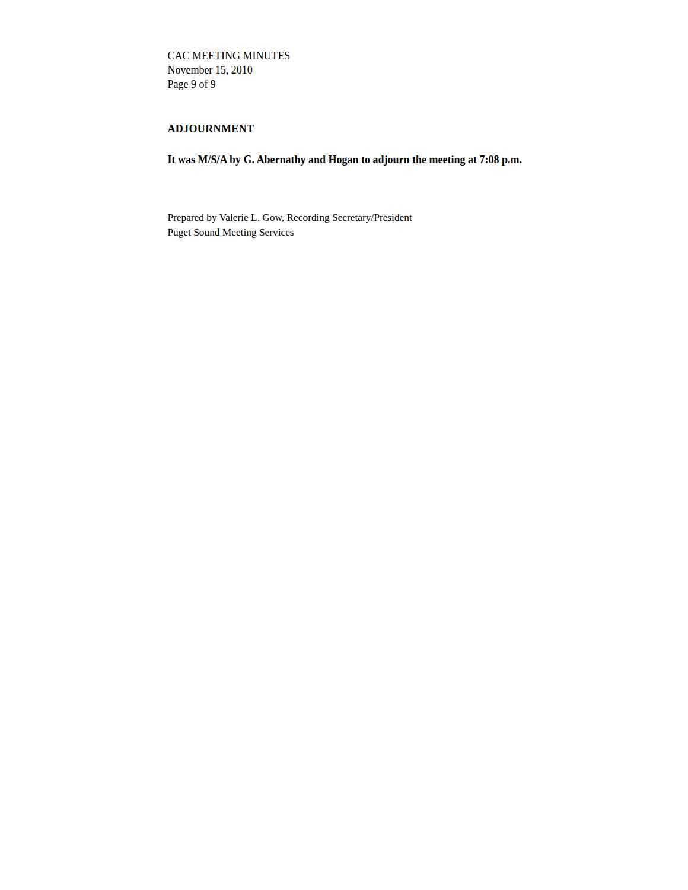CAC MEETING MINUTES
November 15, 2010
Page 9 of 9
ADJOURNMENT
It was M/S/A by G. Abernathy and Hogan to adjourn the meeting at 7:08 p.m.
Prepared by Valerie L. Gow, Recording Secretary/President
Puget Sound Meeting Services